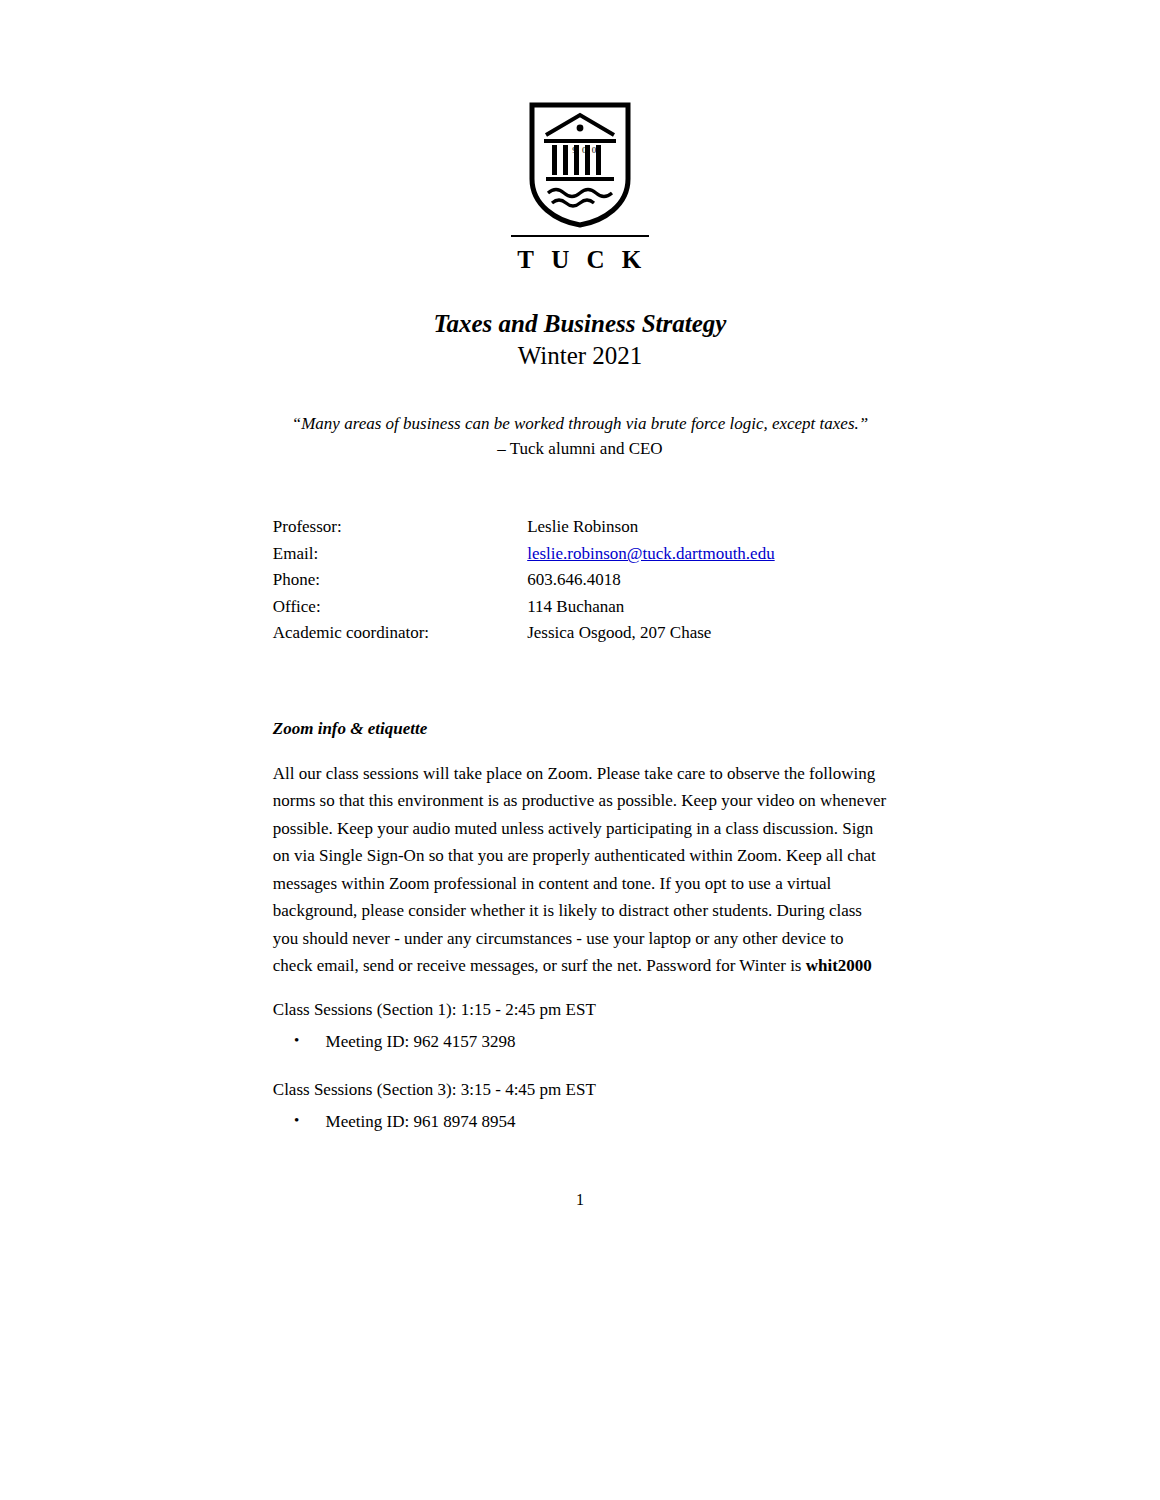1 9 0 0
T U C K
Taxes and Business Strategy
Winter 2021
“Many areas of business can be worked through via brute force logic, except taxes.”
– Tuck alumni and CEO
| Professor: | Leslie Robinson |
| Email: | leslie.robinson@tuck.dartmouth.edu |
| Phone: | 603.646.4018 |
| Office: | 114 Buchanan |
| Academic coordinator: | Jessica Osgood, 207 Chase |
Zoom info & etiquette
All our class sessions will take place on Zoom. Please take care to observe the following norms so that this environment is as productive as possible. Keep your video on whenever possible. Keep your audio muted unless actively participating in a class discussion. Sign on via Single Sign-On so that you are properly authenticated within Zoom. Keep all chat messages within Zoom professional in content and tone. If you opt to use a virtual background, please consider whether it is likely to distract other students. During class you should never - under any circumstances - use your laptop or any other device to check email, send or receive messages, or surf the net. Password for Winter is whit2000
Class Sessions (Section 1): 1:15 - 2:45 pm EST
Meeting ID: 962 4157 3298
Class Sessions (Section 3): 3:15 - 4:45 pm EST
Meeting ID: 961 8974 8954
1